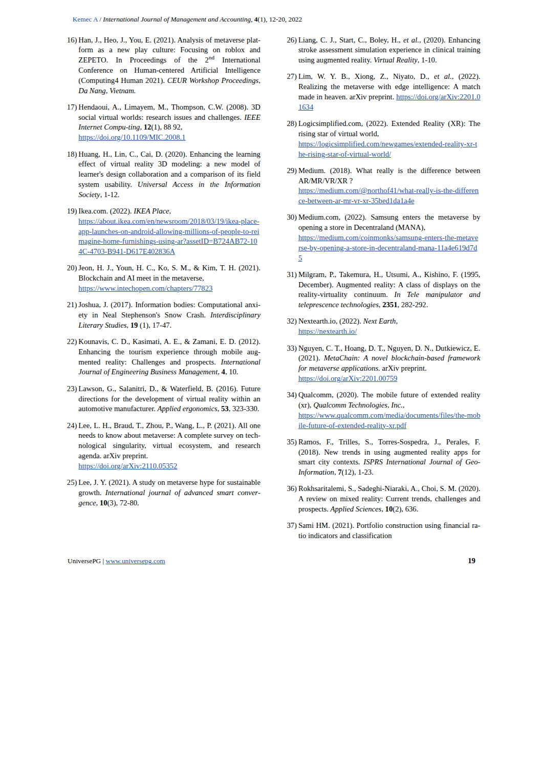Kemec A / International Journal of Management and Accounting, 4(1), 12-20, 2022
16) Han, J., Heo, J., You, E. (2021). Analysis of metaverse platform as a new play culture: Focusing on roblox and ZEPETO. In Proceedings of the 2nd International Conference on Human-centered Artificial Intelligence (Computing4 Human 2021). CEUR Workshop Proceedings, Da Nang, Vietnam.
17) Hendaoui, A., Limayem, M., Thompson, C.W. (2008). 3D social virtual worlds: research issues and challenges. IEEE Internet Compu-ting, 12(1), 88 92,
https://doi.org/10.1109/MIC.2008.1
18) Huang, H., Lin, C., Cai, D. (2020). Enhancing the learning effect of virtual reality 3D modeling: a new model of learner's design collaboration and a comparison of its field system usability. Universal Access in the Information Society, 1-12.
19) Ikea.com. (2022). IKEA Place,
https://about.ikea.com/en/newsroom/2018/03/19/ikea-place-app-launches-on-android-allowing-millions-of-people-to-reimagine-home-furnishings-using-ar?assetID=B724AB72-104C-4703-B941-D617E402836A
20) Jeon, H. J., Youn, H. C., Ko, S. M., & Kim, T. H. (2021). Blockchain and AI meet in the metaverse,
https://www.intechopen.com/chapters/77823
21) Joshua, J. (2017). Information bodies: Computational anxiety in Neal Stephenson's Snow Crash. Interdisciplinary Literary Studies, 19 (1), 17-47.
22) Kounavis, C. D., Kasimati, A. E., & Zamani, E. D. (2012). Enhancing the tourism experience through mobile augmented reality: Challenges and prospects. International Journal of Engineering Business Management, 4, 10.
23) Lawson, G., Salanitri, D., & Waterfield, B. (2016). Future directions for the development of virtual reality within an automotive manufacturer. Applied ergonomics, 53, 323-330.
24) Lee, L. H., Braud, T., Zhou, P., Wang, L., P. (2021). All one needs to know about metaverse: A complete survey on technological singularity, virtual ecosystem, and research agenda. arXiv preprint.
https://doi.org/arXiv:2110.05352
25) Lee, J. Y. (2021). A study on metaverse hype for sustainable growth. International journal of advanced smart convergence, 10(3), 72-80.
26) Liang, C. J., Start, C., Boley, H., et al., (2020). Enhancing stroke assessment simulation experience in clinical training using augmented reality. Virtual Reality, 1-10.
27) Lim, W. Y. B., Xiong, Z., Niyato, D., et al., (2022). Realizing the metaverse with edge intelligence: A match made in heaven. arXiv preprint. https://doi.org/arXiv:2201.01634
28) Logicsimplified.com, (2022). Extended Reality (XR): The rising star of virtual world,
https://logicsimplified.com/newgames/extended-reality-xr-the-rising-star-of-virtual-world/
29) Medium. (2018). What really is the difference between AR/MR/VR/XR ?
https://medium.com/@northof41/what-really-is-the-difference-between-ar-mr-vr-xr-35bed1da1a4e
30) Medium.com, (2022). Samsung enters the metaverse by opening a store in Decentraland (MANA),
https://medium.com/coinmonks/samsung-enters-the-metaverse-by-opening-a-store-in-decentraland-mana-11a4e619d7d5
31) Milgram, P., Takemura, H., Utsumi, A., Kishino, F. (1995, December). Augmented reality: A class of displays on the reality-virtuality continuum. In Tele manipulator and teleprescence technologies, 2351, 282-292.
32) Nextearth.io, (2022). Next Earth,
https://nextearth.io/
33) Nguyen, C. T., Hoang, D. T., Nguyen, D. N., Dutkiewicz, E. (2021). MetaChain: A novel blockchain-based framework for metaverse applications. arXiv preprint.
https://doi.org/arXiv:2201.00759
34) Qualcomm, (2020). The mobile future of extended reality (xr), Qualcomm Technologies, Inc.,
https://www.qualcomm.com/media/documents/files/the-mobile-future-of-extended-reality-xr.pdf
35) Ramos, F., Trilles, S., Torres-Sospedra, J., Perales, F. (2018). New trends in using augmented reality apps for smart city contexts. ISPRS International Journal of Geo-Information, 7(12), 1-23.
36) Rokhsaritalemi, S., Sadeghi-Niaraki, A., Choi, S. M. (2020). A review on mixed reality: Current trends, challenges and prospects. Applied Sciences, 10(2), 636.
37) Sami HM. (2021). Portfolio construction using financial ratio indicators and classification
UniversePG | www.universepg.com 19